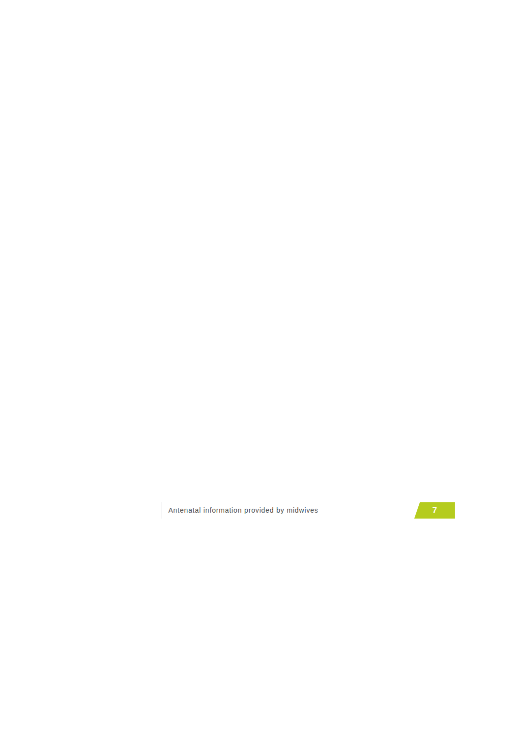Antenatal information provided by midwives
7